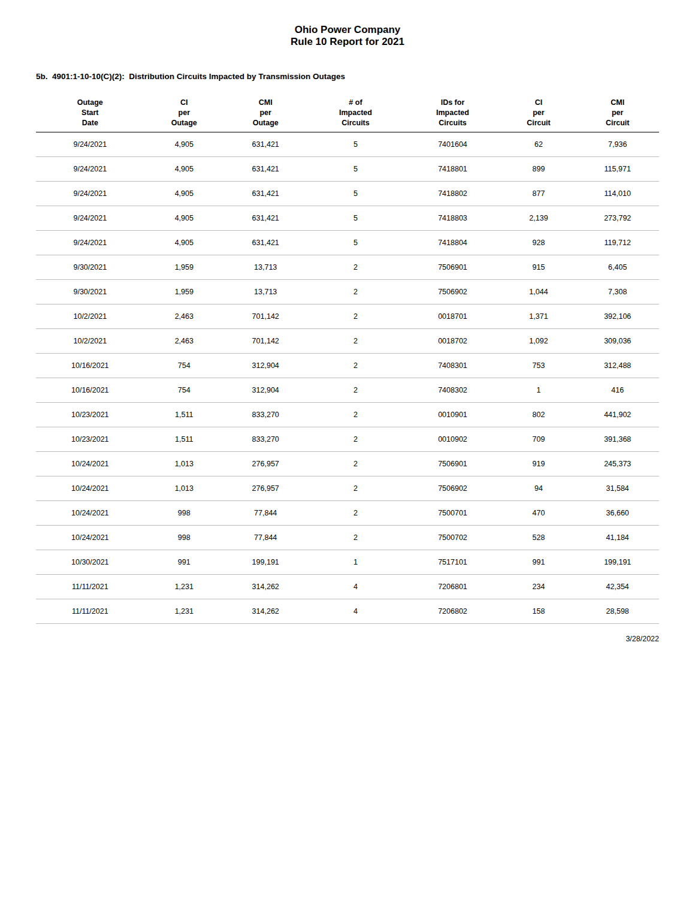Ohio Power Company
Rule 10 Report for 2021
5b. 4901:1-10-10(C)(2): Distribution Circuits Impacted by Transmission Outages
| Outage Start Date | CI per Outage | CMI per Outage | # of Impacted Circuits | IDs for Impacted Circuits | CI per Circuit | CMI per Circuit |
| --- | --- | --- | --- | --- | --- | --- |
| 9/24/2021 | 4,905 | 631,421 | 5 | 7401604 | 62 | 7,936 |
| 9/24/2021 | 4,905 | 631,421 | 5 | 7418801 | 899 | 115,971 |
| 9/24/2021 | 4,905 | 631,421 | 5 | 7418802 | 877 | 114,010 |
| 9/24/2021 | 4,905 | 631,421 | 5 | 7418803 | 2,139 | 273,792 |
| 9/24/2021 | 4,905 | 631,421 | 5 | 7418804 | 928 | 119,712 |
| 9/30/2021 | 1,959 | 13,713 | 2 | 7506901 | 915 | 6,405 |
| 9/30/2021 | 1,959 | 13,713 | 2 | 7506902 | 1,044 | 7,308 |
| 10/2/2021 | 2,463 | 701,142 | 2 | 0018701 | 1,371 | 392,106 |
| 10/2/2021 | 2,463 | 701,142 | 2 | 0018702 | 1,092 | 309,036 |
| 10/16/2021 | 754 | 312,904 | 2 | 7408301 | 753 | 312,488 |
| 10/16/2021 | 754 | 312,904 | 2 | 7408302 | 1 | 416 |
| 10/23/2021 | 1,511 | 833,270 | 2 | 0010901 | 802 | 441,902 |
| 10/23/2021 | 1,511 | 833,270 | 2 | 0010902 | 709 | 391,368 |
| 10/24/2021 | 1,013 | 276,957 | 2 | 7506901 | 919 | 245,373 |
| 10/24/2021 | 1,013 | 276,957 | 2 | 7506902 | 94 | 31,584 |
| 10/24/2021 | 998 | 77,844 | 2 | 7500701 | 470 | 36,660 |
| 10/24/2021 | 998 | 77,844 | 2 | 7500702 | 528 | 41,184 |
| 10/30/2021 | 991 | 199,191 | 1 | 7517101 | 991 | 199,191 |
| 11/11/2021 | 1,231 | 314,262 | 4 | 7206801 | 234 | 42,354 |
| 11/11/2021 | 1,231 | 314,262 | 4 | 7206802 | 158 | 28,598 |
3/28/2022